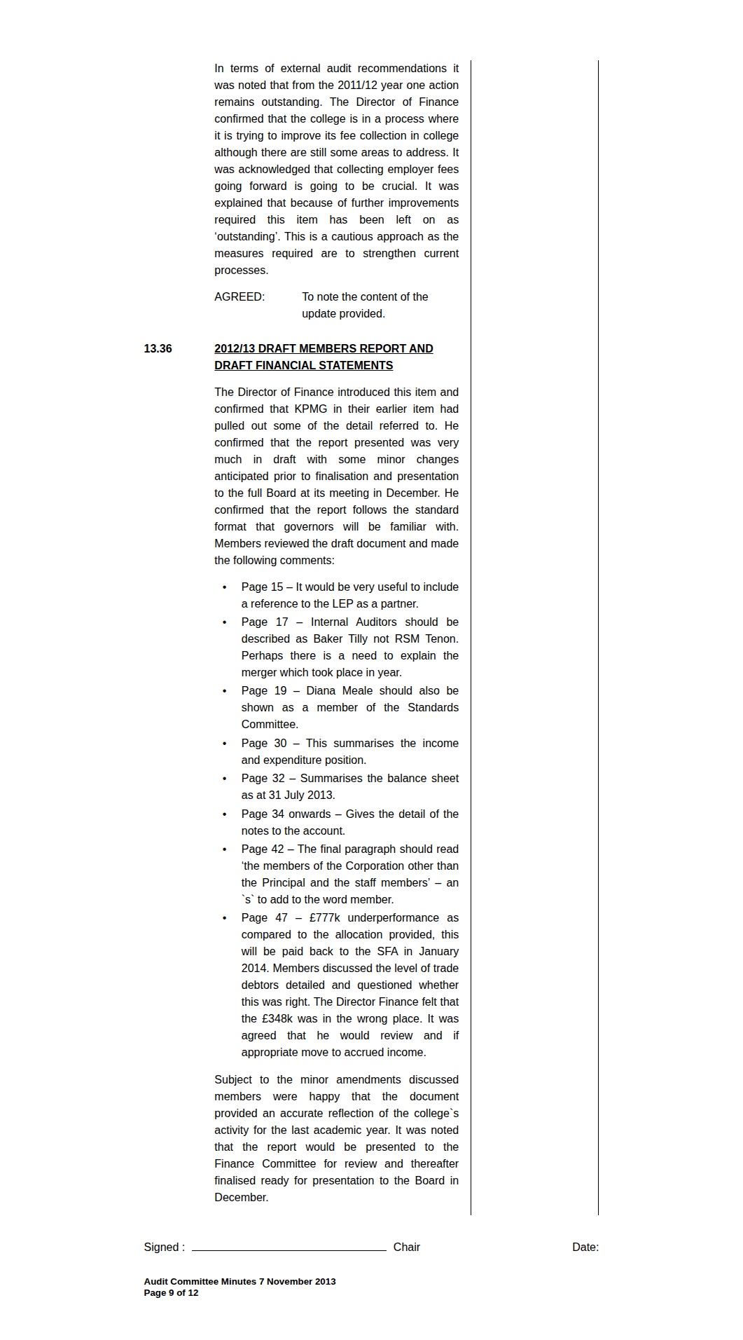In terms of external audit recommendations it was noted that from the 2011/12 year one action remains outstanding. The Director of Finance confirmed that the college is in a process where it is trying to improve its fee collection in college although there are still some areas to address. It was acknowledged that collecting employer fees going forward is going to be crucial. It was explained that because of further improvements required this item has been left on as ‘outstanding’. This is a cautious approach as the measures required are to strengthen current processes.
AGREED: To note the content of the update provided.
13.36
2012/13 Draft Members Report and Draft Financial Statements
The Director of Finance introduced this item and confirmed that KPMG in their earlier item had pulled out some of the detail referred to. He confirmed that the report presented was very much in draft with some minor changes anticipated prior to finalisation and presentation to the full Board at its meeting in December. He confirmed that the report follows the standard format that governors will be familiar with. Members reviewed the draft document and made the following comments:
Page 15 – It would be very useful to include a reference to the LEP as a partner.
Page 17 – Internal Auditors should be described as Baker Tilly not RSM Tenon. Perhaps there is a need to explain the merger which took place in year.
Page 19 – Diana Meale should also be shown as a member of the Standards Committee.
Page 30 – This summarises the income and expenditure position.
Page 32 – Summarises the balance sheet as at 31 July 2013.
Page 34 onwards – Gives the detail of the notes to the account.
Page 42 – The final paragraph should read ‘the members of the Corporation other than the Principal and the staff members’ – an `s` to add to the word member.
Page 47 – £777k underperformance as compared to the allocation provided, this will be paid back to the SFA in January 2014. Members discussed the level of trade debtors detailed and questioned whether this was right. The Director Finance felt that the £348k was in the wrong place. It was agreed that he would review and if appropriate move to accrued income.
Subject to the minor amendments discussed members were happy that the document provided an accurate reflection of the college`s activity for the last academic year. It was noted that the report would be presented to the Finance Committee for review and thereafter finalised ready for presentation to the Board in December.
Signed : Chair Date:
Audit Committee Minutes 7 November 2013
Page 9 of 12